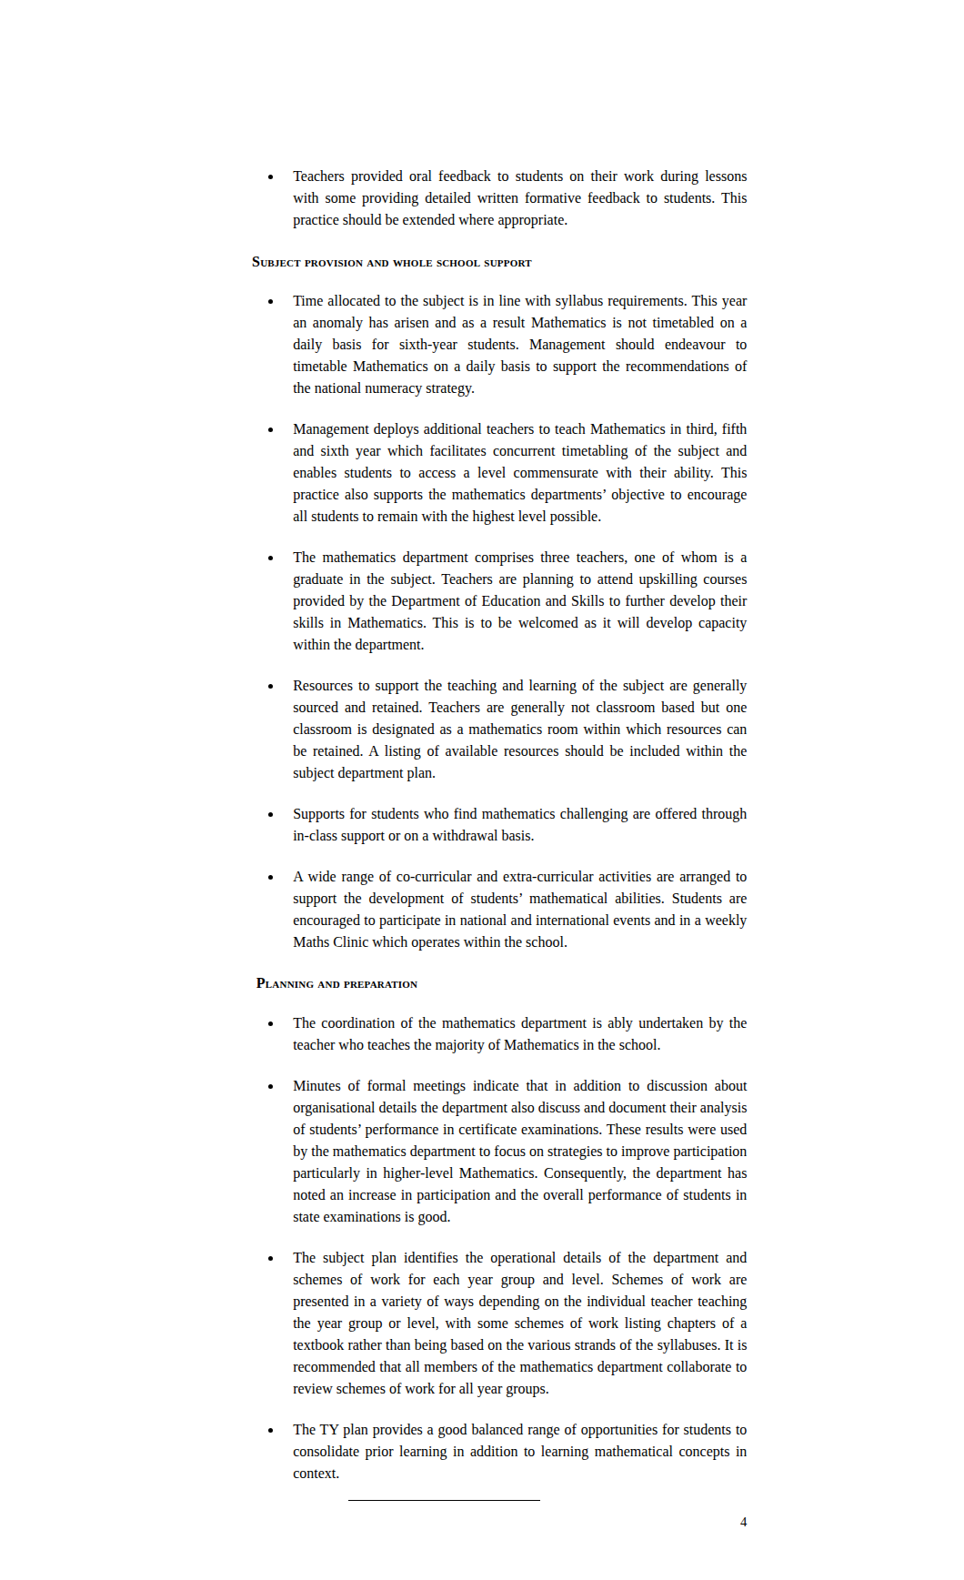Teachers provided oral feedback to students on their work during lessons with some providing detailed written formative feedback to students. This practice should be extended where appropriate.
Subject provision and whole school support
Time allocated to the subject is in line with syllabus requirements. This year an anomaly has arisen and as a result Mathematics is not timetabled on a daily basis for sixth-year students. Management should endeavour to timetable Mathematics on a daily basis to support the recommendations of the national numeracy strategy.
Management deploys additional teachers to teach Mathematics in third, fifth and sixth year which facilitates concurrent timetabling of the subject and enables students to access a level commensurate with their ability. This practice also supports the mathematics departments’ objective to encourage all students to remain with the highest level possible.
The mathematics department comprises three teachers, one of whom is a graduate in the subject. Teachers are planning to attend upskilling courses provided by the Department of Education and Skills to further develop their skills in Mathematics. This is to be welcomed as it will develop capacity within the department.
Resources to support the teaching and learning of the subject are generally sourced and retained. Teachers are generally not classroom based but one classroom is designated as a mathematics room within which resources can be retained. A listing of available resources should be included within the subject department plan.
Supports for students who find mathematics challenging are offered through in-class support or on a withdrawal basis.
A wide range of co-curricular and extra-curricular activities are arranged to support the development of students’ mathematical abilities. Students are encouraged to participate in national and international events and in a weekly Maths Clinic which operates within the school.
Planning and preparation
The coordination of the mathematics department is ably undertaken by the teacher who teaches the majority of Mathematics in the school.
Minutes of formal meetings indicate that in addition to discussion about organisational details the department also discuss and document their analysis of students’ performance in certificate examinations. These results were used by the mathematics department to focus on strategies to improve participation particularly in higher-level Mathematics. Consequently, the department has noted an increase in participation and the overall performance of students in state examinations is good.
The subject plan identifies the operational details of the department and schemes of work for each year group and level. Schemes of work are presented in a variety of ways depending on the individual teacher teaching the year group or level, with some schemes of work listing chapters of a textbook rather than being based on the various strands of the syllabuses. It is recommended that all members of the mathematics department collaborate to review schemes of work for all year groups.
The TY plan provides a good balanced range of opportunities for students to consolidate prior learning in addition to learning mathematical concepts in context.
4